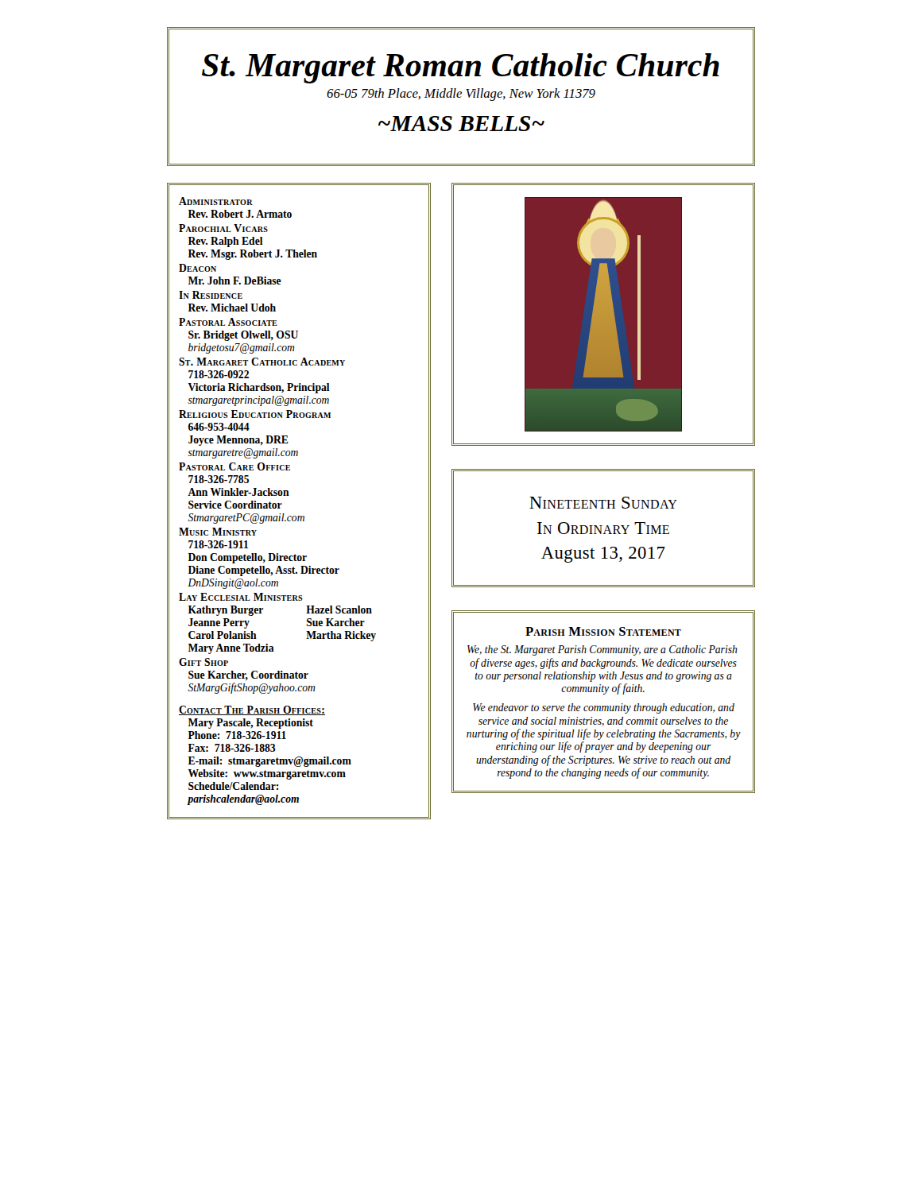St. Margaret Roman Catholic Church
66-05 79th Place, Middle Village, New York 11379
~MASS BELLS~
Administrator Rev. Robert J. Armato
Parochial Vicars Rev. Ralph Edel Rev. Msgr. Robert J. Thelen
Deacon Mr. John F. DeBiase
In Residence Rev. Michael Udoh
Pastoral Associate Sr. Bridget Olwell, OSU bridgetosu7@gmail.com
St. Margaret Catholic Academy 718-326-0922 Victoria Richardson, Principal stmargaretprincipal@gmail.com
Religious Education Program 646-953-4044 Joyce Mennona, DRE stmargaretre@gmail.com
Pastoral Care Office 718-326-7785 Ann Winkler-Jackson Service Coordinator StmargaretPC@gmail.com
Music Ministry 718-326-1911 Don Competello, Director Diane Competello, Asst. Director DnDSingit@aol.com
Lay Ecclesial Ministers
Kathryn Burger Hazel Scanlon Jeanne Perry Sue Karcher Carol Polanish Martha Rickey Mary Anne Todzia
Gift Shop Sue Karcher, Coordinator StMargGiftShop@yahoo.com
Contact The Parish Offices:
Mary Pascale, Receptionist
Phone: 718-326-1911
Fax: 718-326-1883
E-mail: stmargaretmv@gmail.com
Website: www.stmargaretmv.com
Schedule/Calendar:
parishcalendar@aol.com
Nineteenth Sunday
In Ordinary Time
August 13, 2017
Parish Mission Statement
We, the St. Margaret Parish Community, are a Catholic Parish of diverse ages, gifts and backgrounds. We dedicate ourselves to our personal relationship with Jesus and to growing as a community of faith.
We endeavor to serve the community through education, and service and social ministries, and commit ourselves to the nurturing of the spiritual life by celebrating the Sacraments, by enriching our life of prayer and by deepening our understanding of the Scriptures. We strive to reach out and respond to the changing needs of our community.